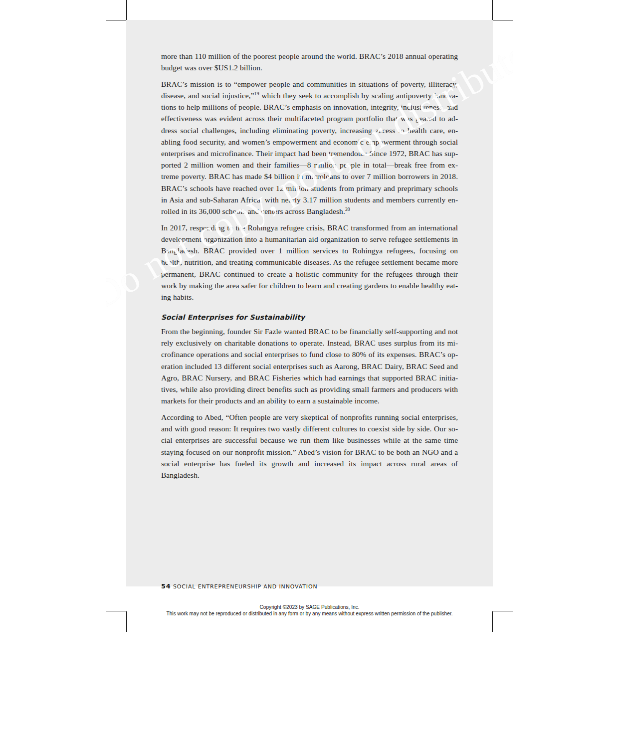Do not copy, post, or distribute
more than 110 million of the poorest people around the world. BRAC’s 2018 annual operating budget was over $US1.2 billion.
BRAC’s mission is to “empower people and communities in situations of poverty, illiteracy, disease, and social injustice,”19 which they seek to accomplish by scaling antipoverty innovations to help millions of people. BRAC’s emphasis on innovation, integrity, inclusiveness, and effectiveness was evident across their multifaceted program portfolio that was geared to address social challenges, including eliminating poverty, increasing access to health care, enabling food security, and women’s empowerment and economic empowerment through social enterprises and microfinance. Their impact had been tremendous: Since 1972, BRAC has supported 2 million women and their families—8 million people in total—break free from extreme poverty. BRAC has made $4 billion in microloans to over 7 million borrowers in 2018. BRAC’s schools have reached over 12 million students from primary and preprimary schools in Asia and sub-Saharan Africa, with nearly 3.17 million students and members currently enrolled in its 36,000 schools and centers across Bangladesh.20
In 2017, responding to the Rohingya refugee crisis, BRAC transformed from an international development organization into a humanitarian aid organization to serve refugee settlements in Bangladesh. BRAC provided over 1 million services to Rohingya refugees, focusing on health, nutrition, and treating communicable diseases. As the refugee settlement became more permanent, BRAC continued to create a holistic community for the refugees through their work by making the area safer for children to learn and creating gardens to enable healthy eating habits.
Social Enterprises for Sustainability
From the beginning, founder Sir Fazle wanted BRAC to be financially self-supporting and not rely exclusively on charitable donations to operate. Instead, BRAC uses surplus from its microfinance operations and social enterprises to fund close to 80% of its expenses. BRAC’s operation included 13 different social enterprises such as Aarong, BRAC Dairy, BRAC Seed and Agro, BRAC Nursery, and BRAC Fisheries which had earnings that supported BRAC initiatives, while also providing direct benefits such as providing small farmers and producers with markets for their products and an ability to earn a sustainable income.
According to Abed, “Often people are very skeptical of nonprofits running social enterprises, and with good reason: It requires two vastly different cultures to coexist side by side. Our social enterprises are successful because we run them like businesses while at the same time staying focused on our nonprofit mission.” Abed’s vision for BRAC to be both an NGO and a social enterprise has fueled its growth and increased its impact across rural areas of Bangladesh.
54 Social Entrepreneurship and Innovation
Copyright ©2023 by SAGE Publications, Inc.
This work may not be reproduced or distributed in any form or by any means without express written permission of the publisher.